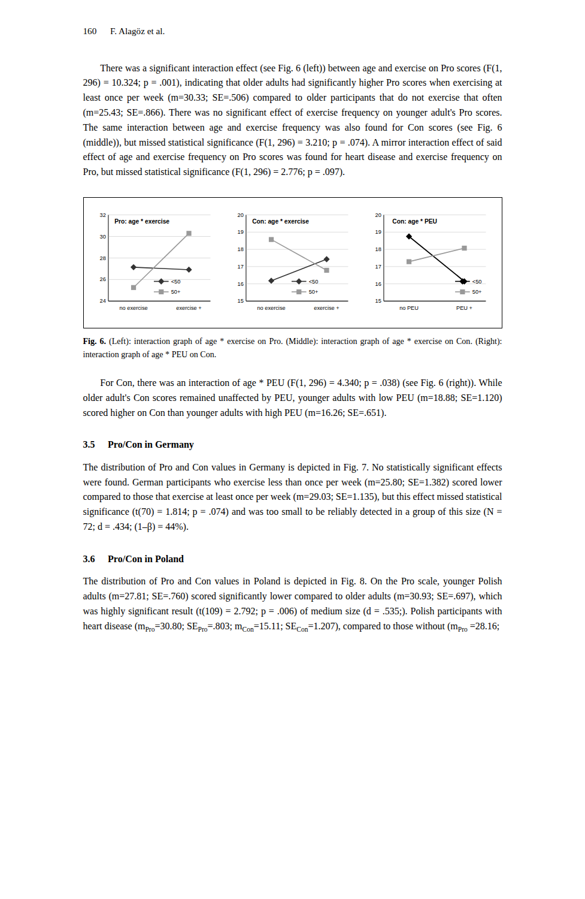160 F. Alagöz et al.
There was a significant interaction effect (see Fig. 6 (left)) between age and exercise on Pro scores (F(1, 296) = 10.324; p = .001), indicating that older adults had significantly higher Pro scores when exercising at least once per week (m=30.33; SE=.506) compared to older participants that do not exercise that often (m=25.43; SE=.866). There was no significant effect of exercise frequency on younger adult's Pro scores. The same interaction between age and exercise frequency was also found for Con scores (see Fig. 6 (middle)), but missed statistical significance (F(1, 296) = 3.210; p = .074). A mirror interaction effect of said effect of age and exercise frequency on Pro scores was found for heart disease and exercise frequency on Pro, but missed statistical significance (F(1, 296) = 2.776; p = .097).
32 30 28 26 24 Pro: age * exercise no exercise exercise + <50 50+
20 19 18 17 16 15 Con: age * exercise no exercise exercise + <50 50+
20 19 18 17 16 15 Con: age * PEU no PEU PEU + <50 50+
Fig. 6. (Left): interaction graph of age * exercise on Pro. (Middle): interaction graph of age * exercise on Con. (Right): interaction graph of age * PEU on Con.
For Con, there was an interaction of age * PEU (F(1, 296) = 4.340; p = .038) (see Fig. 6 (right)). While older adult's Con scores remained unaffected by PEU, younger adults with low PEU (m=18.88; SE=1.120) scored higher on Con than younger adults with high PEU (m=16.26; SE=.651).
3.5 Pro/Con in Germany
The distribution of Pro and Con values in Germany is depicted in Fig. 7. No statistically significant effects were found. German participants who exercise less than once per week (m=25.80; SE=1.382) scored lower compared to those that exercise at least once per week (m=29.03; SE=1.135), but this effect missed statistical significance (t(70) = 1.814; p = .074) and was too small to be reliably detected in a group of this size (N = 72; d = .434; (1–β) = 44%).
3.6 Pro/Con in Poland
The distribution of Pro and Con values in Poland is depicted in Fig. 8. On the Pro scale, younger Polish adults (m=27.81; SE=.760) scored significantly lower compared to older adults (m=30.93; SE=.697), which was highly significant result (t(109) = 2.792; p = .006) of medium size (d = .535;). Polish participants with heart disease (mPro=30.80; SEPro=.803; mCon=15.11; SECon=1.207), compared to those without (mPro =28.16;